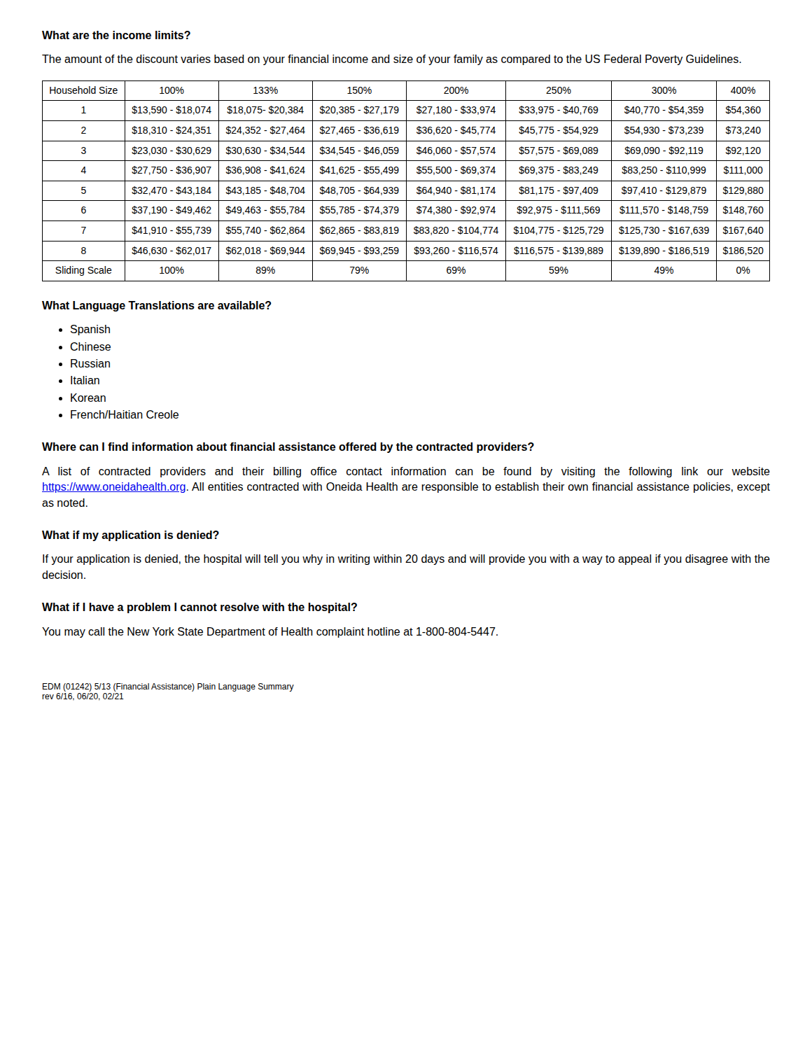What are the income limits?
The amount of the discount varies based on your financial income and size of your family as compared to the US Federal Poverty Guidelines.
| Household Size | 100% | 133% | 150% | 200% | 250% | 300% | 400% |
| --- | --- | --- | --- | --- | --- | --- | --- |
| 1 | $13,590 - $18,074 | $18,075- $20,384 | $20,385 - $27,179 | $27,180 - $33,974 | $33,975 - $40,769 | $40,770 - $54,359 | $54,360 |
| 2 | $18,310 - $24,351 | $24,352 - $27,464 | $27,465 - $36,619 | $36,620 - $45,774 | $45,775 - $54,929 | $54,930 - $73,239 | $73,240 |
| 3 | $23,030 - $30,629 | $30,630 - $34,544 | $34,545 - $46,059 | $46,060 - $57,574 | $57,575 - $69,089 | $69,090 - $92,119 | $92,120 |
| 4 | $27,750 - $36,907 | $36,908 - $41,624 | $41,625 - $55,499 | $55,500 - $69,374 | $69,375 - $83,249 | $83,250 - $110,999 | $111,000 |
| 5 | $32,470 - $43,184 | $43,185 - $48,704 | $48,705 - $64,939 | $64,940 - $81,174 | $81,175 - $97,409 | $97,410 - $129,879 | $129,880 |
| 6 | $37,190 - $49,462 | $49,463 - $55,784 | $55,785 - $74,379 | $74,380 - $92,974 | $92,975 - $111,569 | $111,570 - $148,759 | $148,760 |
| 7 | $41,910 - $55,739 | $55,740 - $62,864 | $62,865 - $83,819 | $83,820 - $104,774 | $104,775 - $125,729 | $125,730 - $167,639 | $167,640 |
| 8 | $46,630 - $62,017 | $62,018 - $69,944 | $69,945 - $93,259 | $93,260 - $116,574 | $116,575 - $139,889 | $139,890 - $186,519 | $186,520 |
| Sliding Scale | 100% | 89% | 79% | 69% | 59% | 49% | 0% |
What Language Translations are available?
Spanish
Chinese
Russian
Italian
Korean
French/Haitian Creole
Where can I find information about financial assistance offered by the contracted providers?
A list of contracted providers and their billing office contact information can be found by visiting the following link our website https://www.oneidahealth.org. All entities contracted with Oneida Health are responsible to establish their own financial assistance policies, except as noted.
What if my application is denied?
If your application is denied, the hospital will tell you why in writing within 20 days and will provide you with a way to appeal if you disagree with the decision.
What if I have a problem I cannot resolve with the hospital?
You may call the New York State Department of Health complaint hotline at 1-800-804-5447.
EDM (01242) 5/13 (Financial Assistance) Plain Language Summary
rev 6/16, 06/20, 02/21